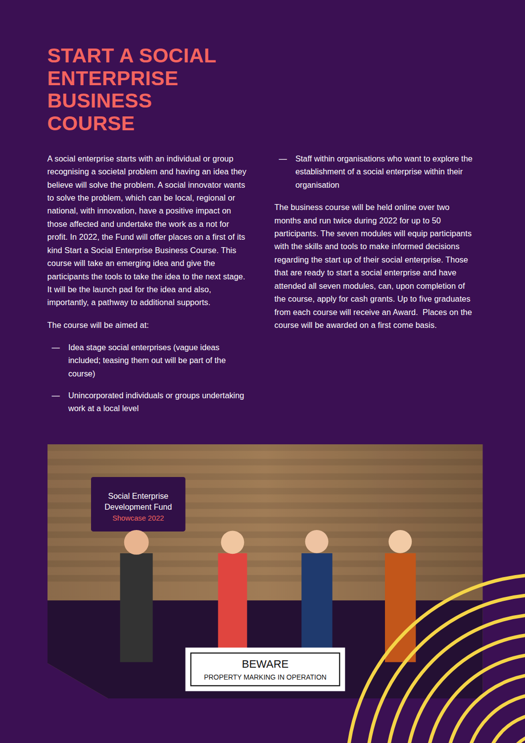Start a Social
Enterprise
Business Course
A social enterprise starts with an individual or group recognising a societal problem and having an idea they believe will solve the problem. A social innovator wants to solve the problem, which can be local, regional or national, with innovation, have a positive impact on those affected and undertake the work as a not for profit. In 2022, the Fund will offer places on a first of its kind Start a Social Enterprise Business Course. This course will take an emerging idea and give the participants the tools to take the idea to the next stage. It will be the launch pad for the idea and also, importantly, a pathway to additional supports.
The course will be aimed at:
Idea stage social enterprises (vague ideas included; teasing them out will be part of the course)
Unincorporated individuals or groups undertaking work at a local level
Staff within organisations who want to explore the establishment of a social enterprise within their organisation
The business course will be held online over two months and run twice during 2022 for up to 50 participants. The seven modules will equip participants with the skills and tools to make informed decisions regarding the start up of their social enterprise. Those that are ready to start a social enterprise and have attended all seven modules, can, upon completion of the course, apply for cash grants. Up to five graduates from each course will receive an Award. Places on the course will be awarded on a first come basis.